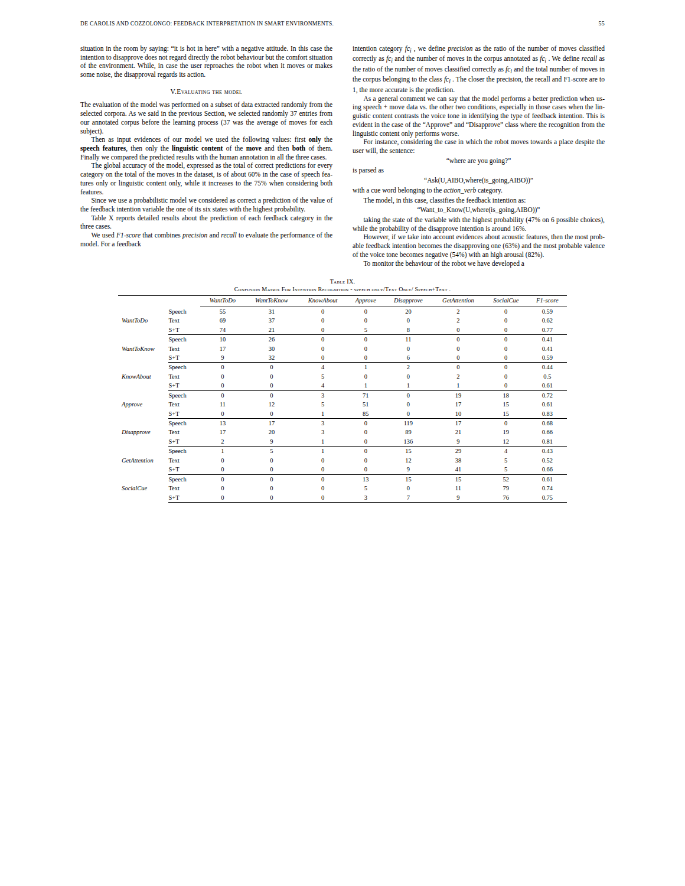De Carolis and Cozzolongo: Feedback Interpretation in Smart Environments.
55
situation in the room by saying: “it is hot in here” with a negative attitude. In this case the intention to disapprove does not regard directly the robot behaviour but the comfort situation of the environment. While, in case the user reproaches the robot when it moves or makes some noise, the disapproval regards its action.
V.Evaluating the model
The evaluation of the model was performed on a subset of data extracted randomly from the selected corpora. As we said in the previous Section, we selected randomly 37 entries from our annotated corpus before the learning process (37 was the average of moves for each subject).
Then as input evidences of our model we used the following values: first only the speech features, then only the linguistic content of the move and then both of them. Finally we compared the predicted results with the human annotation in all the three cases.
The global accuracy of the model, expressed as the total of correct predictions for every category on the total of the moves in the dataset, is of about 60% in the case of speech features only or linguistic content only, while it increases to the 75% when considering both features.
Since we use a probabilistic model we considered as correct a prediction of the value of the feedback intention variable the one of its six states with the highest probability.
Table X reports detailed results about the prediction of each feedback category in the three cases.
We used F1-score that combines precision and recall to evaluate the performance of the model. For a feedback
intention category fci , we define precision as the ratio of the number of moves classified correctly as fci and the number of moves in the corpus annotated as fci . We define recall as the ratio of the number of moves classified correctly as fci and the total number of moves in the corpus belonging to the class fci . The closer the precision, the recall and F1-score are to 1, the more accurate is the prediction.
As a general comment we can say that the model performs a better prediction when using speech + move data vs. the other two conditions, especially in those cases when the linguistic content contrasts the voice tone in identifying the type of feedback intention. This is evident in the case of the “Approve” and “Disapprove” class where the recognition from the linguistic content only performs worse.
For instance, considering the case in which the robot moves towards a place despite the user will, the sentence:
“where are you going?”
is parsed as
“Ask(U,AIBO,where(is_going,AIBO))”
with a cue word belonging to the action_verb category.
The model, in this case, classifies the feedback intention as:
“Want_to_Know(U,where(is_going,AIBO))”
taking the state of the variable with the highest probability (47% on 6 possible choices), while the probability of the disapprove intention is around 16%.
However, if we take into account evidences about acoustic features, then the most probable feedback intention becomes the disapproving one (63%) and the most probable valence of the voice tone becomes negative (54%) with an high arousal (82%).
To monitor the behaviour of the robot we have developed a
Table IX. Confusion Matrix For Intention Recognition - speech only/Text Only/ Speech+Text .
| | WantToDo | WantToKnow | KnowAbout | Approve | Disapprove | GetAttention | SocialCue | F1-score |
| --- | --- | --- | --- | --- | --- | --- | --- | --- |
| WantToDo | Speech | 55 | 31 | 0 | 0 | 20 | 2 | 0 | 0.59 |
| Text | 69 | 37 | 0 | 0 | 0 | 2 | 0 | 0.62 |
| S+T | 74 | 21 | 0 | 5 | 8 | 0 | 0 | 0.77 |
| WantToKnow | Speech | 10 | 26 | 0 | 0 | 11 | 0 | 0 | 0.41 |
| Text | 17 | 30 | 0 | 0 | 0 | 0 | 0 | 0.41 |
| S+T | 9 | 32 | 0 | 0 | 6 | 0 | 0 | 0.59 |
| KnowAbout | Speech | 0 | 0 | 4 | 1 | 2 | 0 | 0 | 0.44 |
| Text | 0 | 0 | 5 | 0 | 0 | 2 | 0 | 0.5 |
| S+T | 0 | 0 | 4 | 1 | 1 | 1 | 0 | 0.61 |
| Approve | Speech | 0 | 0 | 3 | 71 | 0 | 19 | 18 | 0.72 |
| Text | 11 | 12 | 5 | 51 | 0 | 17 | 15 | 0.61 |
| S+T | 0 | 0 | 1 | 85 | 0 | 10 | 15 | 0.83 |
| Disapprove | Speech | 13 | 17 | 3 | 0 | 119 | 17 | 0 | 0.68 |
| Text | 17 | 20 | 3 | 0 | 89 | 21 | 19 | 0.66 |
| S+T | 2 | 9 | 1 | 0 | 136 | 9 | 12 | 0.81 |
| GetAttention | Speech | 1 | 5 | 1 | 0 | 15 | 29 | 4 | 0.43 |
| Text | 0 | 0 | 0 | 0 | 12 | 38 | 5 | 0.52 |
| S+T | 0 | 0 | 0 | 0 | 9 | 41 | 5 | 0.66 |
| SocialCue | Speech | 0 | 0 | 0 | 13 | 15 | 15 | 52 | 0.61 |
| Text | 0 | 0 | 0 | 5 | 0 | 11 | 79 | 0.74 |
| S+T | 0 | 0 | 0 | 3 | 7 | 9 | 76 | 0.75 |